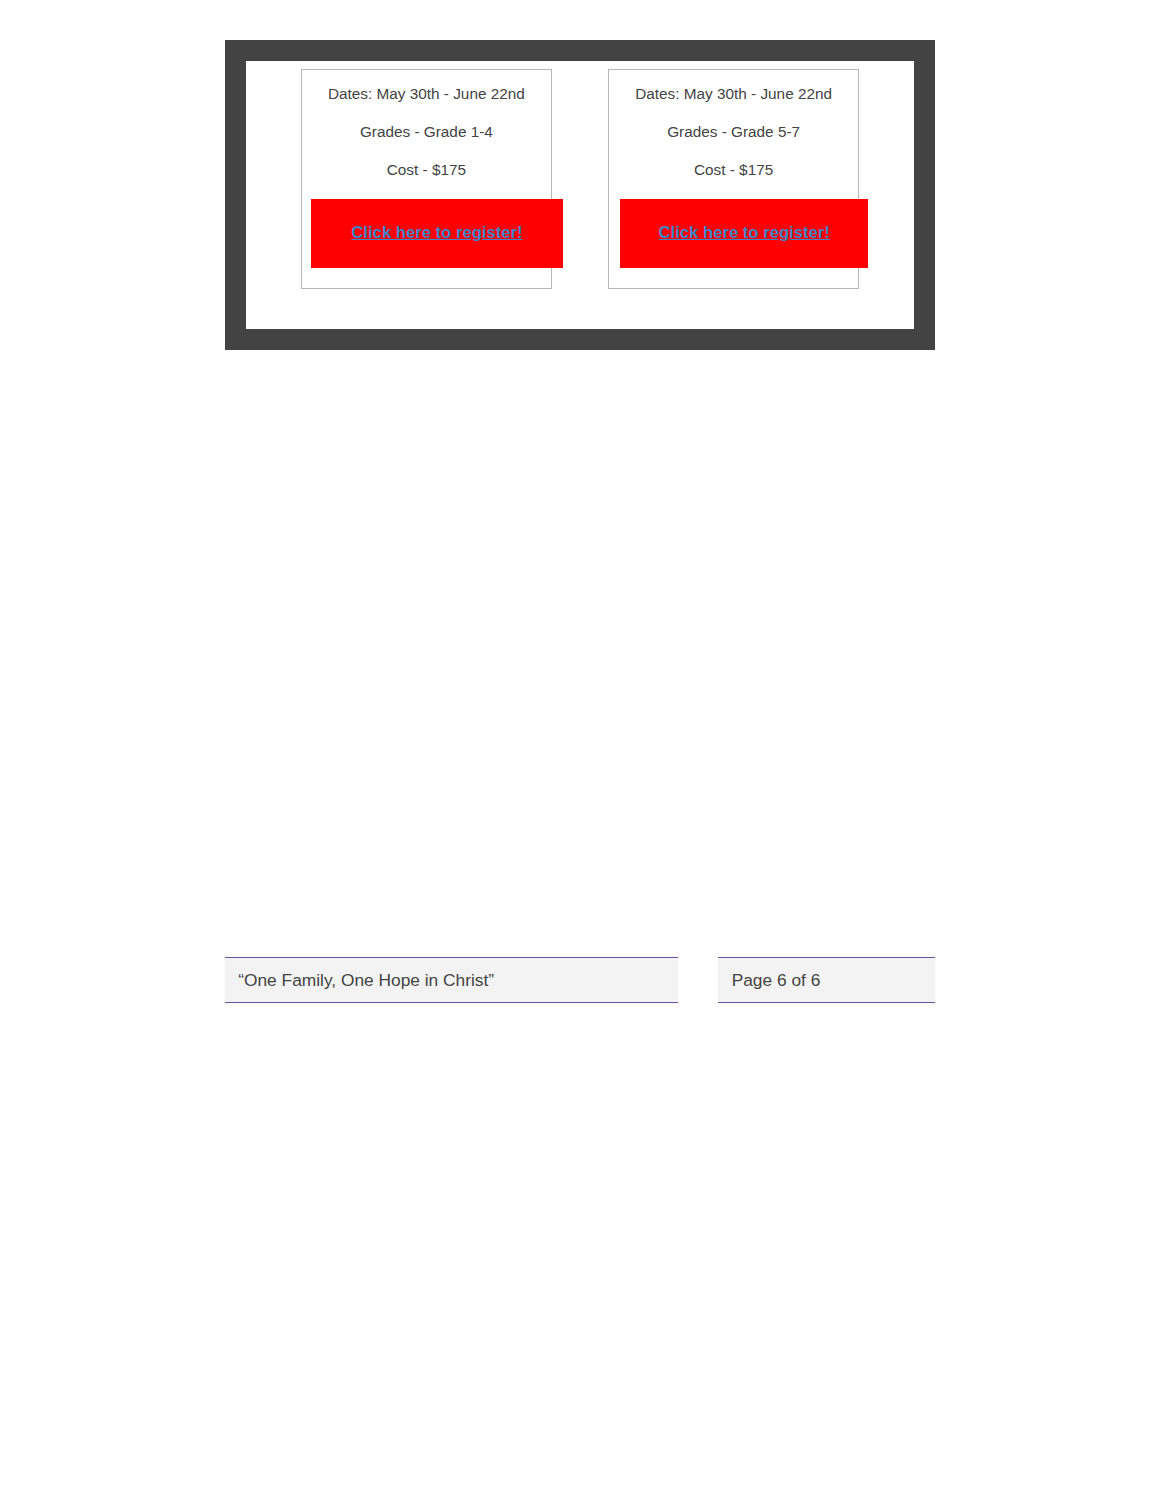| | Dates: May 30th - June 22nd Grades - Grade 1-4 Cost - $175 Click here to register! | | Dates: May 30th - June 22nd Grades - Grade 5-7 Cost - $175 Click here to register! | |
| “One Family, One Hope in Christ” | | Page 6 of 6 |